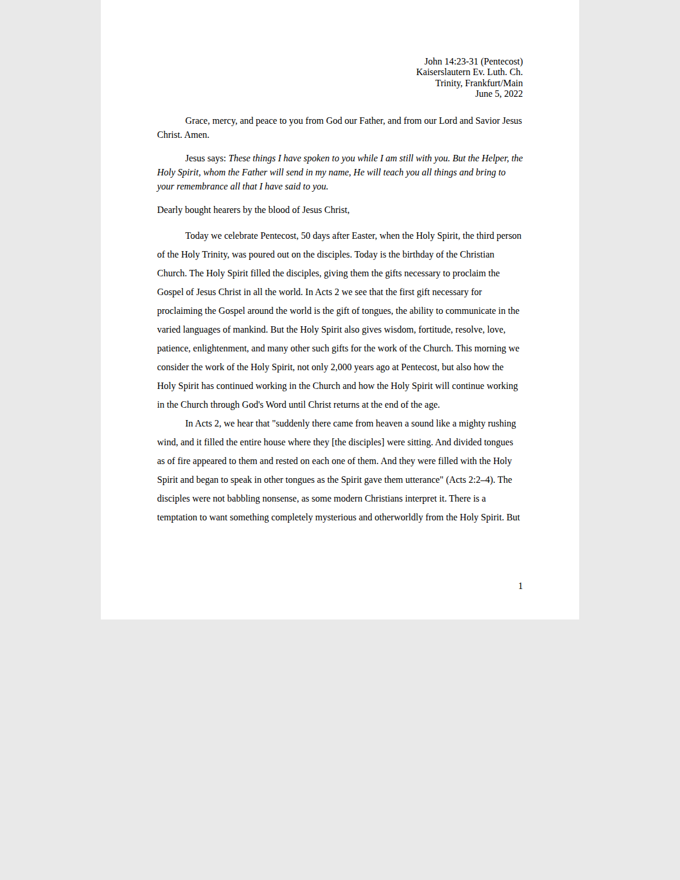John 14:23-31 (Pentecost)
Kaiserslautern Ev. Luth. Ch.
Trinity, Frankfurt/Main
June 5, 2022
Grace, mercy, and peace to you from God our Father, and from our Lord and Savior Jesus Christ. Amen.
Jesus says: These things I have spoken to you while I am still with you. But the Helper, the Holy Spirit, whom the Father will send in my name, He will teach you all things and bring to your remembrance all that I have said to you.
Dearly bought hearers by the blood of Jesus Christ,
Today we celebrate Pentecost, 50 days after Easter, when the Holy Spirit, the third person of the Holy Trinity, was poured out on the disciples. Today is the birthday of the Christian Church. The Holy Spirit filled the disciples, giving them the gifts necessary to proclaim the Gospel of Jesus Christ in all the world. In Acts 2 we see that the first gift necessary for proclaiming the Gospel around the world is the gift of tongues, the ability to communicate in the varied languages of mankind. But the Holy Spirit also gives wisdom, fortitude, resolve, love, patience, enlightenment, and many other such gifts for the work of the Church. This morning we consider the work of the Holy Spirit, not only 2,000 years ago at Pentecost, but also how the Holy Spirit has continued working in the Church and how the Holy Spirit will continue working in the Church through God's Word until Christ returns at the end of the age.
In Acts 2, we hear that "suddenly there came from heaven a sound like a mighty rushing wind, and it filled the entire house where they [the disciples] were sitting. And divided tongues as of fire appeared to them and rested on each one of them. And they were filled with the Holy Spirit and began to speak in other tongues as the Spirit gave them utterance" (Acts 2:2–4). The disciples were not babbling nonsense, as some modern Christians interpret it. There is a temptation to want something completely mysterious and otherworldly from the Holy Spirit. But
1